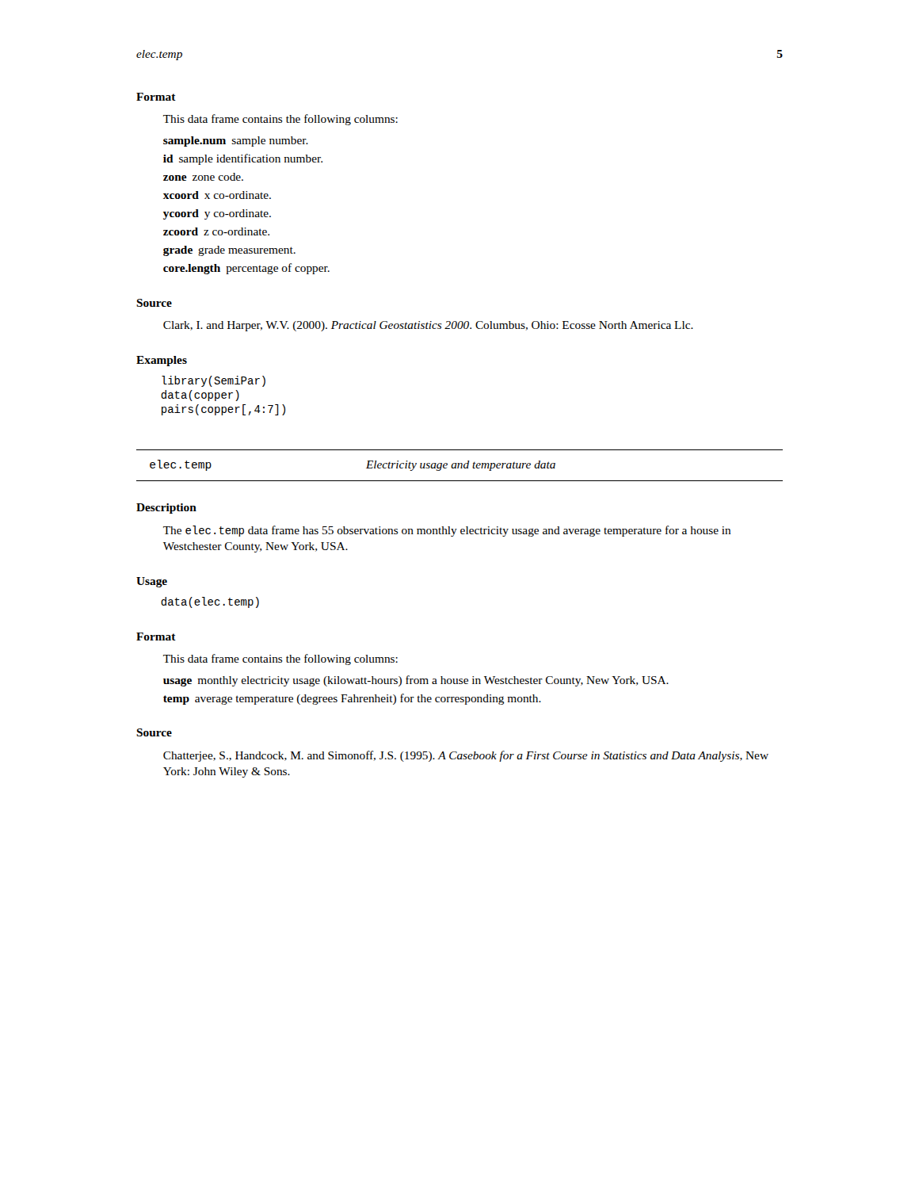elec.temp 5
Format
This data frame contains the following columns:
sample.num
sample number.
id
sample identification number.
zone
zone code.
xcoord
x co-ordinate.
ycoord
y co-ordinate.
zcoord
z co-ordinate.
grade
grade measurement.
core.length
percentage of copper.
Source
Clark, I. and Harper, W.V. (2000). Practical Geostatistics 2000. Columbus, Ohio: Ecosse North America Llc.
Examples
library(SemiPar)
data(copper)
pairs(copper[,4:7])
elec.temp Electricity usage and temperature data
Description
The elec.temp data frame has 55 observations on monthly electricity usage and average temperature for a house in Westchester County, New York, USA.
Usage
data(elec.temp)
Format
This data frame contains the following columns:
usage
monthly electricity usage (kilowatt-hours) from a house in Westchester County, New York, USA.
temp
average temperature (degrees Fahrenheit) for the corresponding month.
Source
Chatterjee, S., Handcock, M. and Simonoff, J.S. (1995). A Casebook for a First Course in Statistics and Data Analysis, New York: John Wiley & Sons.